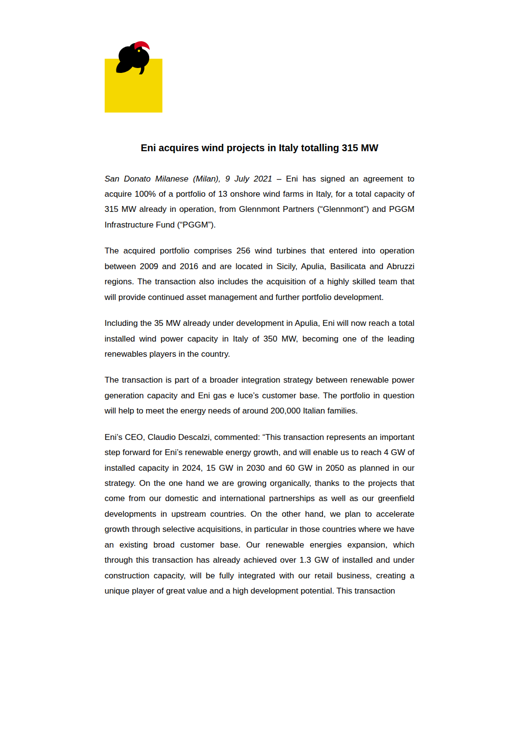Eni acquires wind projects in Italy totalling 315 MW
San Donato Milanese (Milan), 9 July 2021 – Eni has signed an agreement to acquire 100% of a portfolio of 13 onshore wind farms in Italy, for a total capacity of 315 MW already in operation, from Glennmont Partners (“Glennmont”) and PGGM Infrastructure Fund (“PGGM”).
The acquired portfolio comprises 256 wind turbines that entered into operation between 2009 and 2016 and are located in Sicily, Apulia, Basilicata and Abruzzi regions. The transaction also includes the acquisition of a highly skilled team that will provide continued asset management and further portfolio development.
Including the 35 MW already under development in Apulia, Eni will now reach a total installed wind power capacity in Italy of 350 MW, becoming one of the leading renewables players in the country.
The transaction is part of a broader integration strategy between renewable power generation capacity and Eni gas e luce’s customer base. The portfolio in question will help to meet the energy needs of around 200,000 Italian families.
Eni’s CEO, Claudio Descalzi, commented: “This transaction represents an important step forward for Eni’s renewable energy growth, and will enable us to reach 4 GW of installed capacity in 2024, 15 GW in 2030 and 60 GW in 2050 as planned in our strategy. On the one hand we are growing organically, thanks to the projects that come from our domestic and international partnerships as well as our greenfield developments in upstream countries. On the other hand, we plan to accelerate growth through selective acquisitions, in particular in those countries where we have an existing broad customer base. Our renewable energies expansion, which through this transaction has already achieved over 1.3 GW of installed and under construction capacity, will be fully integrated with our retail business, creating a unique player of great value and a high development potential. This transaction